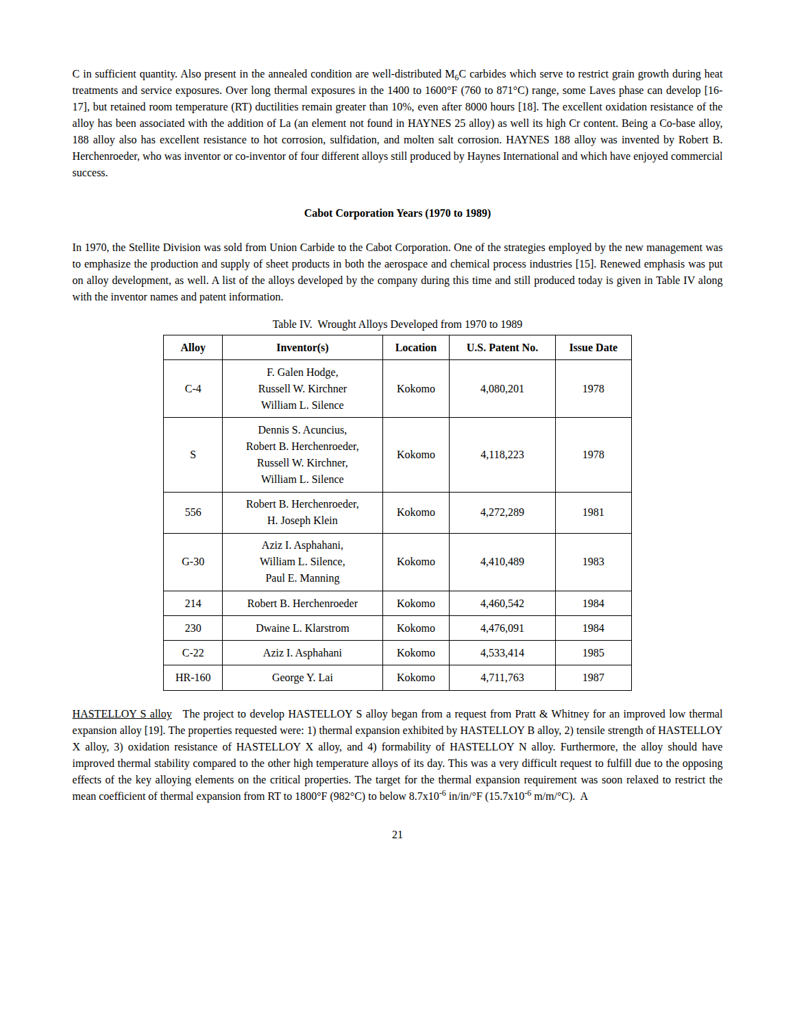C in sufficient quantity. Also present in the annealed condition are well-distributed M6C carbides which serve to restrict grain growth during heat treatments and service exposures. Over long thermal exposures in the 1400 to 1600°F (760 to 871°C) range, some Laves phase can develop [16-17], but retained room temperature (RT) ductilities remain greater than 10%, even after 8000 hours [18]. The excellent oxidation resistance of the alloy has been associated with the addition of La (an element not found in HAYNES 25 alloy) as well its high Cr content. Being a Co-base alloy, 188 alloy also has excellent resistance to hot corrosion, sulfidation, and molten salt corrosion. HAYNES 188 alloy was invented by Robert B. Herchenroeder, who was inventor or co-inventor of four different alloys still produced by Haynes International and which have enjoyed commercial success.
Cabot Corporation Years (1970 to 1989)
In 1970, the Stellite Division was sold from Union Carbide to the Cabot Corporation. One of the strategies employed by the new management was to emphasize the production and supply of sheet products in both the aerospace and chemical process industries [15]. Renewed emphasis was put on alloy development, as well. A list of the alloys developed by the company during this time and still produced today is given in Table IV along with the inventor names and patent information.
Table IV. Wrought Alloys Developed from 1970 to 1989
| Alloy | Inventor(s) | Location | U.S. Patent No. | Issue Date |
| --- | --- | --- | --- | --- |
| C-4 | F. Galen Hodge, Russell W. Kirchner William L. Silence | Kokomo | 4,080,201 | 1978 |
| S | Dennis S. Acuncius, Robert B. Herchenroeder, Russell W. Kirchner, William L. Silence | Kokomo | 4,118,223 | 1978 |
| 556 | Robert B. Herchenroeder, H. Joseph Klein | Kokomo | 4,272,289 | 1981 |
| G-30 | Aziz I. Asphahani, William L. Silence, Paul E. Manning | Kokomo | 4,410,489 | 1983 |
| 214 | Robert B. Herchenroeder | Kokomo | 4,460,542 | 1984 |
| 230 | Dwaine L. Klarstrom | Kokomo | 4,476,091 | 1984 |
| C-22 | Aziz I. Asphahani | Kokomo | 4,533,414 | 1985 |
| HR-160 | George Y. Lai | Kokomo | 4,711,763 | 1987 |
HASTELLOY S alloy The project to develop HASTELLOY S alloy began from a request from Pratt & Whitney for an improved low thermal expansion alloy [19]. The properties requested were: 1) thermal expansion exhibited by HASTELLOY B alloy, 2) tensile strength of HASTELLOY X alloy, 3) oxidation resistance of HASTELLOY X alloy, and 4) formability of HASTELLOY N alloy. Furthermore, the alloy should have improved thermal stability compared to the other high temperature alloys of its day. This was a very difficult request to fulfill due to the opposing effects of the key alloying elements on the critical properties. The target for the thermal expansion requirement was soon relaxed to restrict the mean coefficient of thermal expansion from RT to 1800°F (982°C) to below 8.7x10-6 in/in/°F (15.7x10-6 m/m/°C). A
21